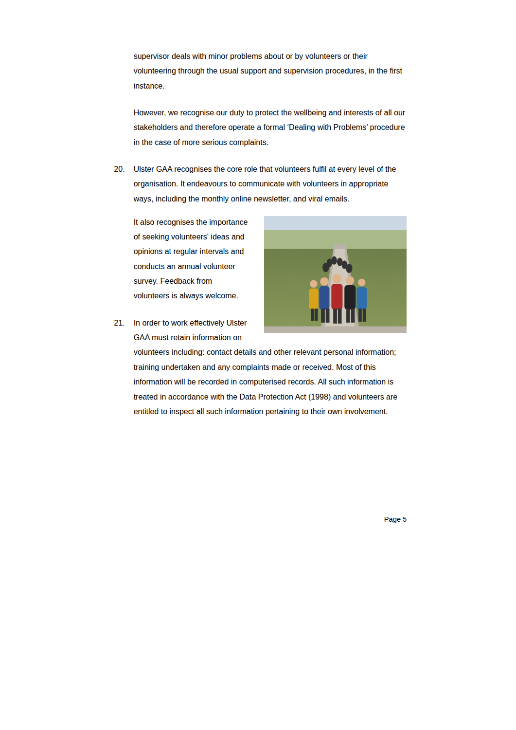supervisor deals with minor problems about or by volunteers or their volunteering through the usual support and supervision procedures, in the first instance.
However, we recognise our duty to protect the wellbeing and interests of all our stakeholders and therefore operate a formal ‘Dealing with Problems’ procedure in the case of more serious complaints.
20.
Ulster GAA recognises the core role that volunteers fulfil at every level of the organisation. It endeavours to communicate with volunteers in appropriate ways, including the monthly online newsletter, and viral emails.
It also recognises the importance of seeking volunteers' ideas and opinions at regular intervals and conducts an annual volunteer survey. Feedback from volunteers is always welcome.
21.
In order to work effectively Ulster GAA must retain information on volunteers including: contact details and other relevant personal information; training undertaken and any complaints made or received. Most of this information will be recorded in computerised records. All such information is treated in accordance with the Data Protection Act (1998) and volunteers are entitled to inspect all such information pertaining to their own involvement.
Page 5